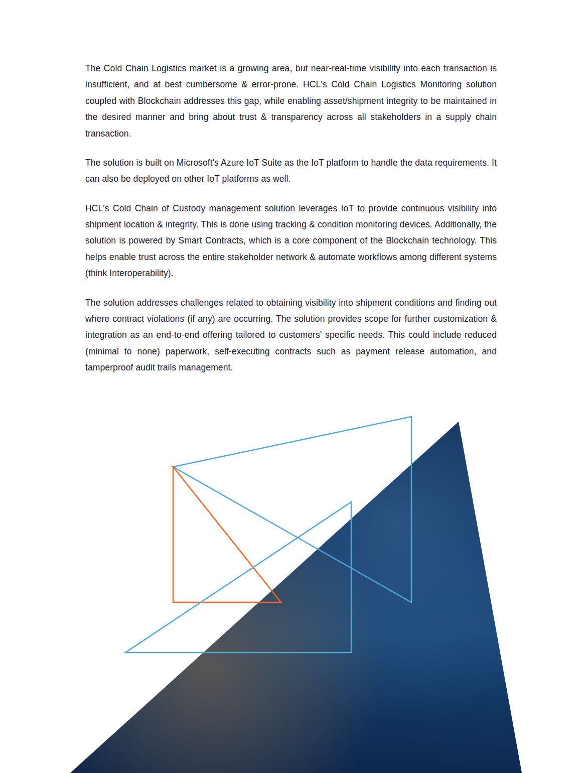The Cold Chain Logistics market is a growing area, but near-real-time visibility into each transaction is insufficient, and at best cumbersome & error-prone. HCL's Cold Chain Logistics Monitoring solution coupled with Blockchain addresses this gap, while enabling asset/shipment integrity to be maintained in the desired manner and bring about trust & transparency across all stakeholders in a supply chain transaction.
The solution is built on Microsoft's Azure IoT Suite as the IoT platform to handle the data requirements. It can also be deployed on other IoT platforms as well.
HCL's Cold Chain of Custody management solution leverages IoT to provide continuous visibility into shipment location & integrity. This is done using tracking & condition monitoring devices. Additionally, the solution is powered by Smart Contracts, which is a core component of the Blockchain technology. This helps enable trust across the entire stakeholder network & automate workflows among different systems (think Interoperability).
The solution addresses challenges related to obtaining visibility into shipment conditions and finding out where contract violations (if any) are occurring. The solution provides scope for further customization & integration as an end-to-end offering tailored to customers' specific needs. This could include reduced (minimal to none) paperwork, self-executing contracts such as payment release automation, and tamperproof audit trails management.